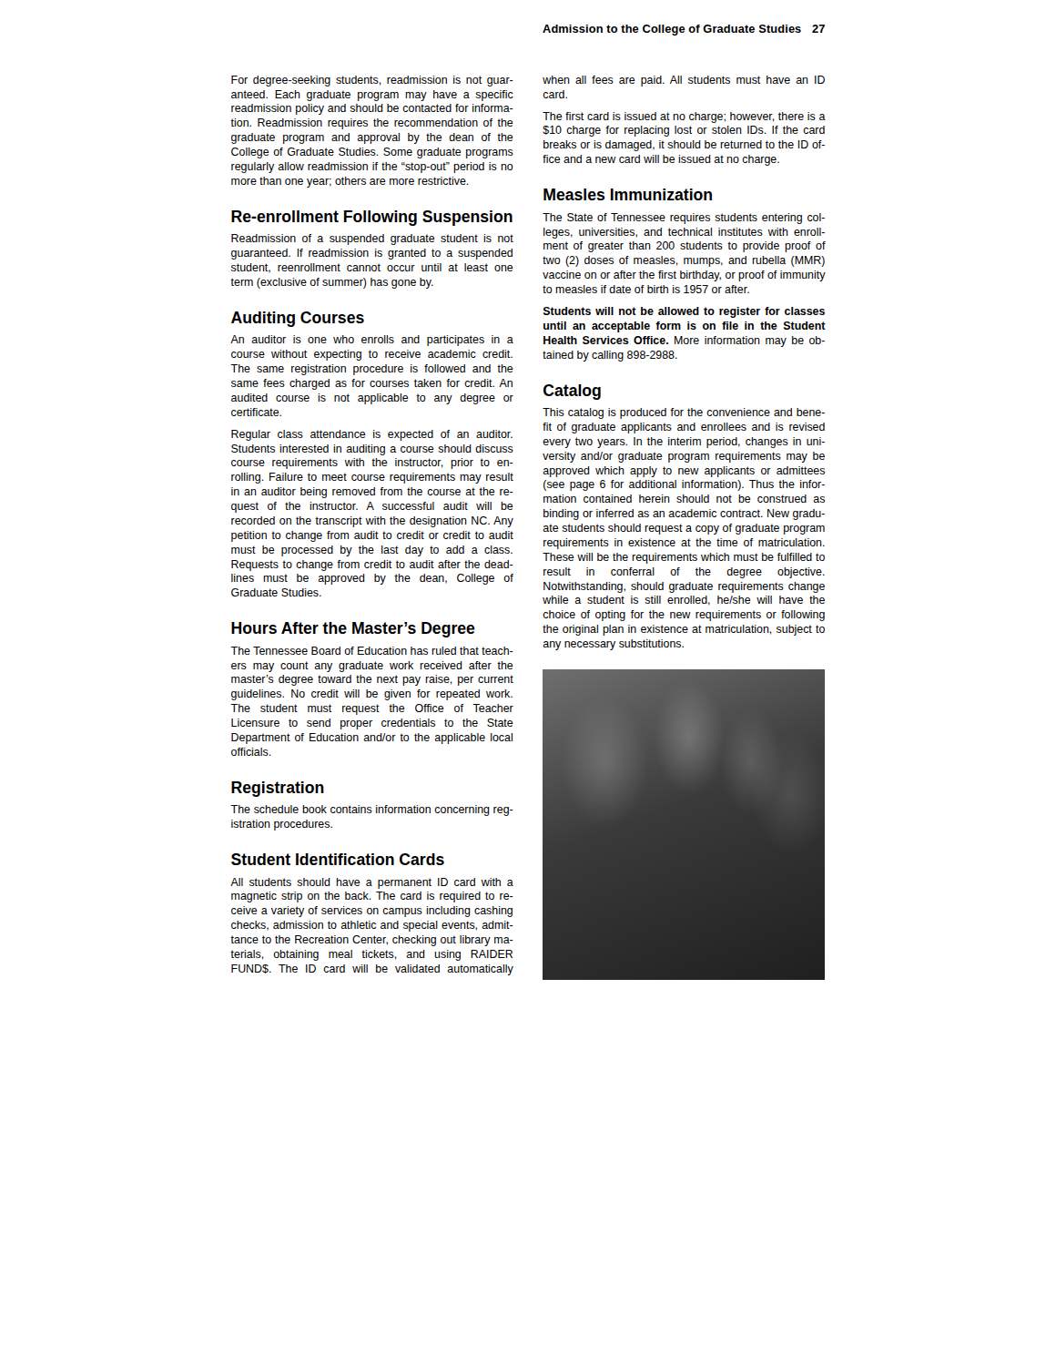Admission to the College of Graduate Studies27
For degree-seeking students, readmission is not guaranteed. Each graduate program may have a specific readmission policy and should be contacted for information. Readmission requires the recommendation of the graduate program and approval by the dean of the College of Graduate Studies. Some graduate programs regularly allow readmission if the “stop-out” period is no more than one year; others are more restrictive.
Re-enrollment Following Suspension
Readmission of a suspended graduate student is not guaranteed. If readmission is granted to a suspended student, reenrollment cannot occur until at least one term (exclusive of summer) has gone by.
Auditing Courses
An auditor is one who enrolls and participates in a course without expecting to receive academic credit. The same registration procedure is followed and the same fees charged as for courses taken for credit. An audited course is not applicable to any degree or certificate.
Regular class attendance is expected of an auditor. Students interested in auditing a course should discuss course requirements with the instructor, prior to enrolling. Failure to meet course requirements may result in an auditor being removed from the course at the request of the instructor. A successful audit will be recorded on the transcript with the designation NC. Any petition to change from audit to credit or credit to audit must be processed by the last day to add a class. Requests to change from credit to audit after the deadlines must be approved by the dean, College of Graduate Studies.
Hours After the Master’s Degree
The Tennessee Board of Education has ruled that teachers may count any graduate work received after the master’s degree toward the next pay raise, per current guidelines. No credit will be given for repeated work. The student must request the Office of Teacher Licensure to send proper credentials to the State Department of Education and/or to the applicable local officials.
Registration
The schedule book contains information concerning registration procedures.
Student Identification Cards
All students should have a permanent ID card with a magnetic strip on the back. The card is required to receive a variety of services on campus including cashing checks, admission to athletic and special events, admittance to the Recreation Center, checking out library materials, obtaining meal tickets, and using RAIDER FUND$. The ID card will be validated automatically when all fees are paid. All students must have an ID card.
The first card is issued at no charge; however, there is a $10 charge for replacing lost or stolen IDs. If the card breaks or is damaged, it should be returned to the ID office and a new card will be issued at no charge.
Measles Immunization
The State of Tennessee requires students entering colleges, universities, and technical institutes with enrollment of greater than 200 students to provide proof of two (2) doses of measles, mumps, and rubella (MMR) vaccine on or after the first birthday, or proof of immunity to measles if date of birth is 1957 or after.
Students will not be allowed to register for classes until an acceptable form is on file in the Student Health Services Office. More information may be obtained by calling 898-2988.
Catalog
This catalog is produced for the convenience and benefit of graduate applicants and enrollees and is revised every two years. In the interim period, changes in university and/or graduate program requirements may be approved which apply to new applicants or admittees (see page 6 for additional information). Thus the information contained herein should not be construed as binding or inferred as an academic contract. New graduate students should request a copy of graduate program requirements in existence at the time of matriculation. These will be the requirements which must be fulfilled to result in conferral of the degree objective. Notwithstanding, should graduate requirements change while a student is still enrolled, he/she will have the choice of opting for the new requirements or following the original plan in existence at matriculation, subject to any necessary substitutions.